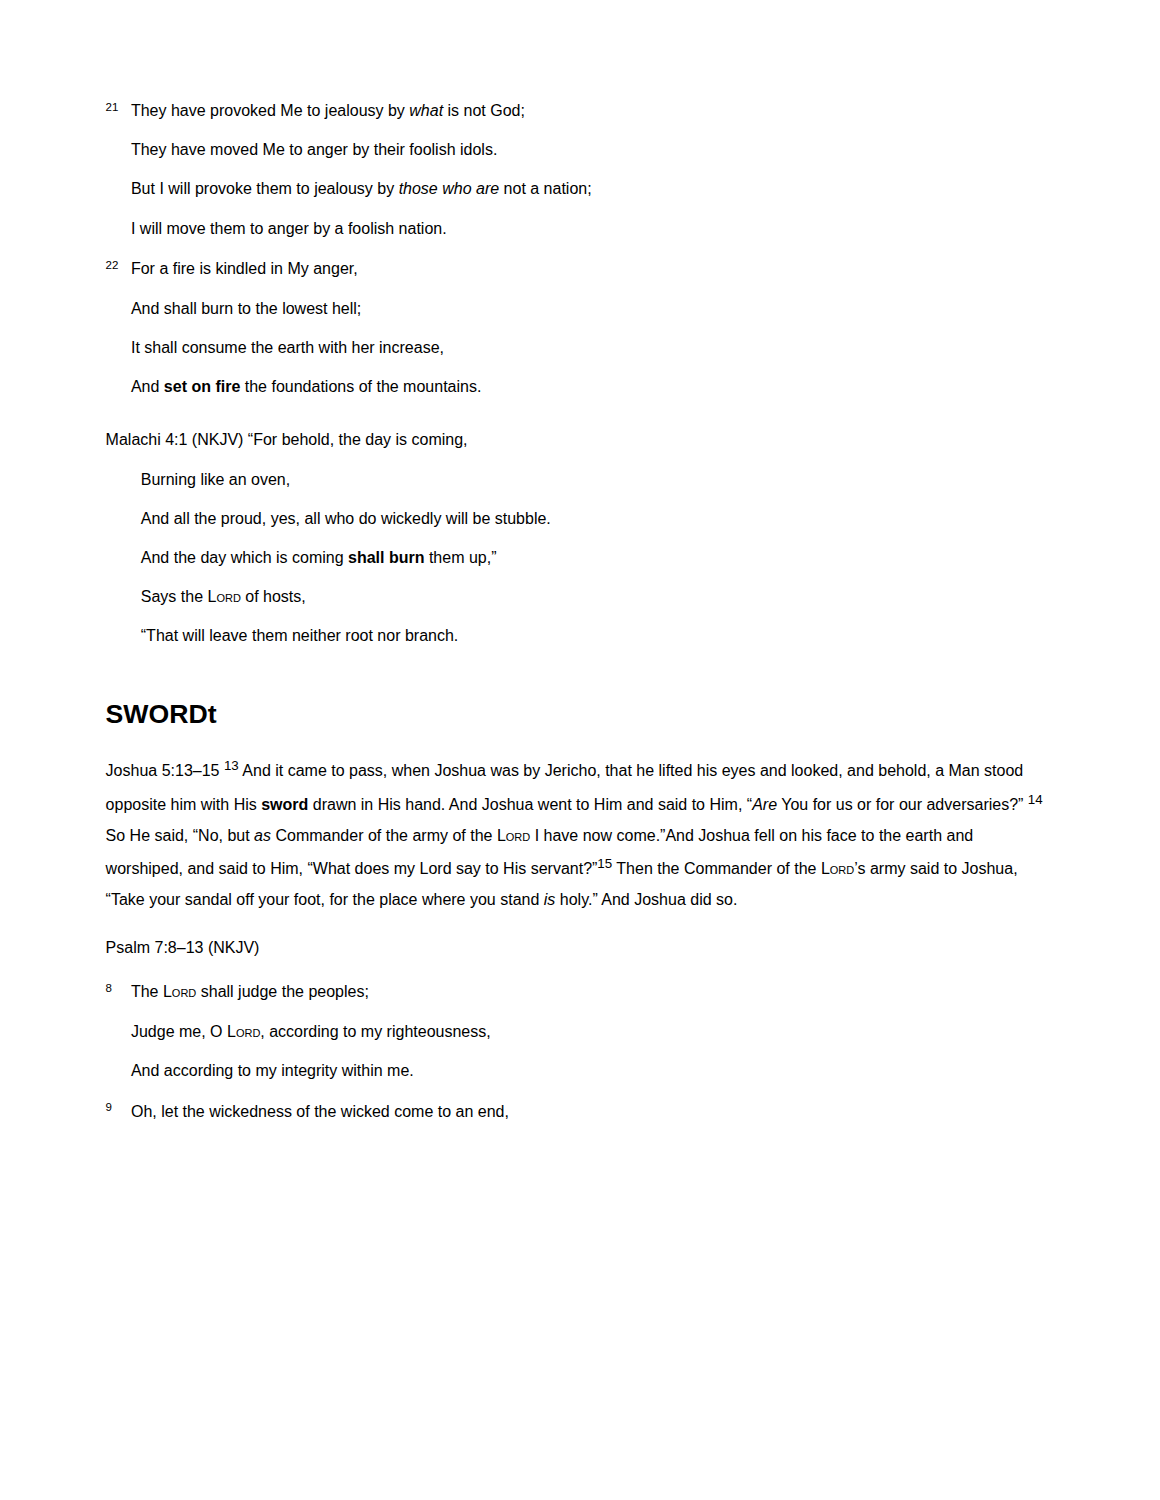21
They have provoked Me to jealousy by what is not God;
They have moved Me to anger by their foolish idols.
But I will provoke them to jealousy by those who are not a nation;
I will move them to anger by a foolish nation.
22
For a fire is kindled in My anger,
And shall burn to the lowest hell;
It shall consume the earth with her increase,
And set on fire the foundations of the mountains.
Malachi 4:1 (NKJV) “For behold, the day is coming,
Burning like an oven,
And all the proud, yes, all who do wickedly will be stubble.
And the day which is coming shall burn them up,”
Says the Lord of hosts,
“That will leave them neither root nor branch.
SWORDt
Joshua 5:13–15 13 And it came to pass, when Joshua was by Jericho, that he lifted his eyes and looked, and behold, a Man stood opposite him with His sword drawn in His hand. And Joshua went to Him and said to Him, “Are You for us or for our adversaries?” 14 So He said, “No, but as Commander of the army of the Lord I have now come.”And Joshua fell on his face to the earth and worshiped, and said to Him, “What does my Lord say to His servant?”15 Then the Commander of the Lord’s army said to Joshua, “Take your sandal off your foot, for the place where you stand is holy.” And Joshua did so.
Psalm 7:8–13 (NKJV)
8
The Lord shall judge the peoples;
Judge me, O Lord, according to my righteousness,
And according to my integrity within me.
9
Oh, let the wickedness of the wicked come to an end,